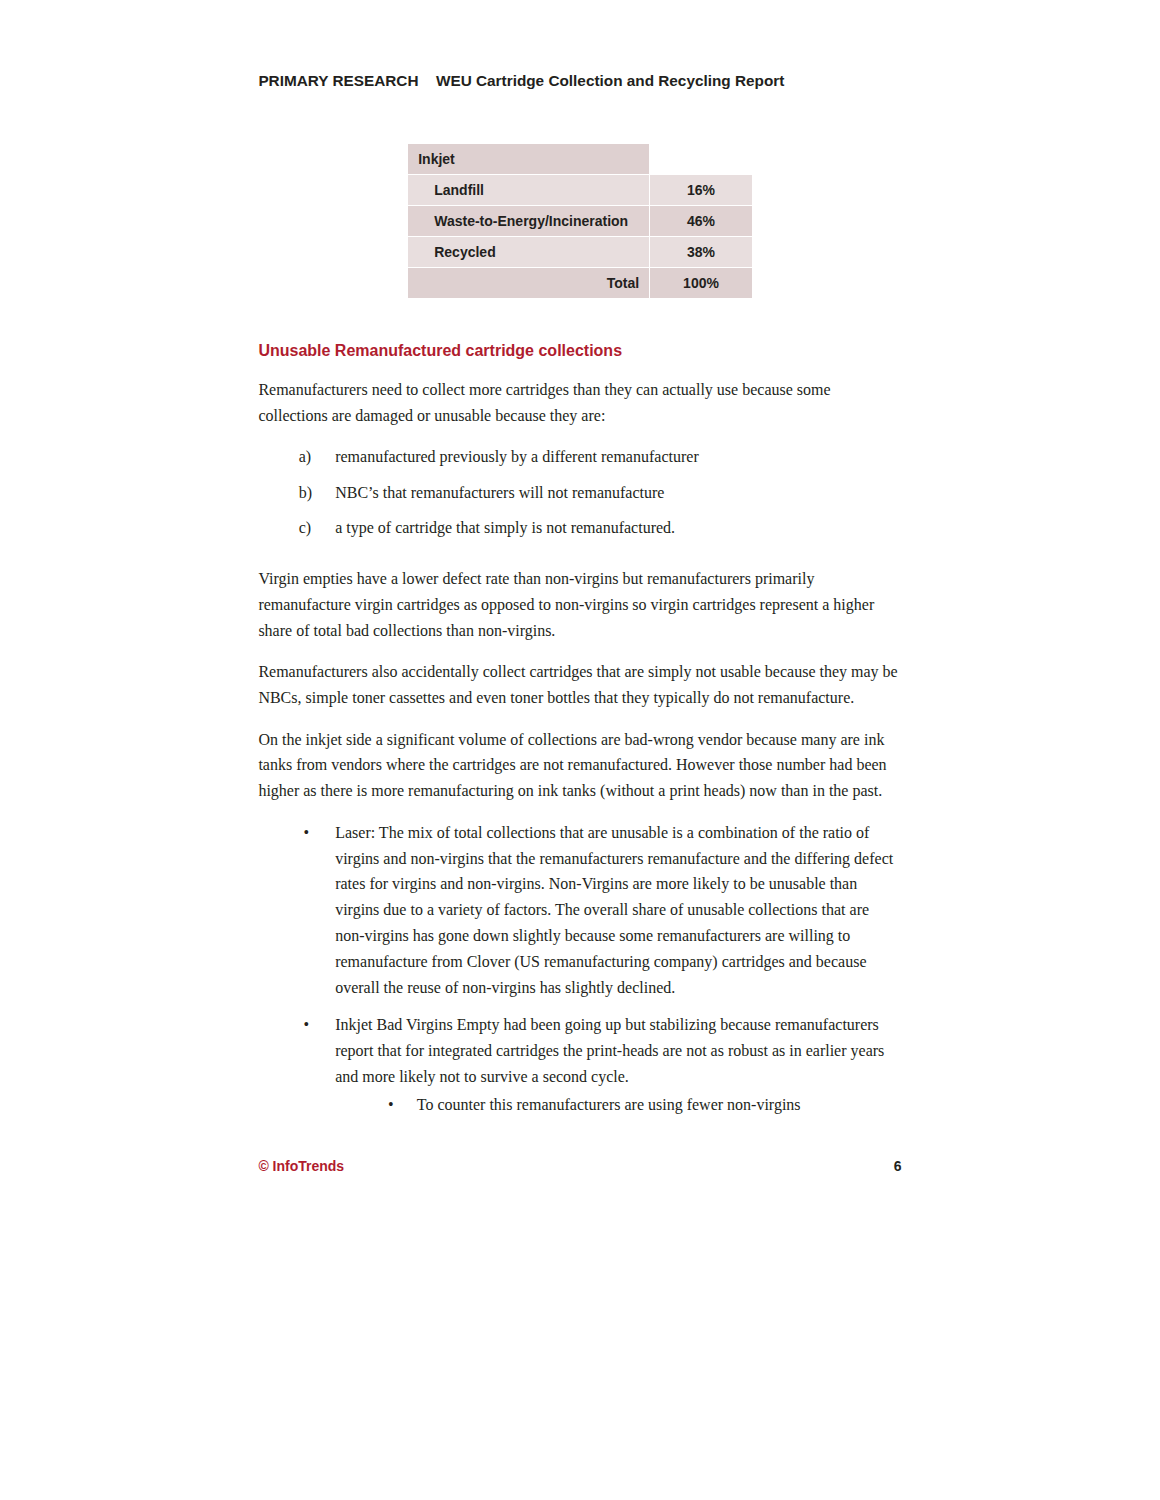PRIMARY RESEARCHWEU Cartridge Collection and Recycling Report
| Inkjet | |
| Landfill | 16% |
| Waste-to-Energy/Incineration | 46% |
| Recycled | 38% |
| Total | 100% |
Unusable Remanufactured cartridge collections
Remanufacturers need to collect more cartridges than they can actually use because some collections are damaged or unusable because they are:
a) remanufactured previously by a different remanufacturer
b) NBC’s that remanufacturers will not remanufacture
c) a type of cartridge that simply is not remanufactured.
Virgin empties have a lower defect rate than non-virgins but remanufacturers primarily remanufacture virgin cartridges as opposed to non-virgins so virgin cartridges represent a higher share of total bad collections than non-virgins.
Remanufacturers also accidentally collect cartridges that are simply not usable because they may be NBCs, simple toner cassettes and even toner bottles that they typically do not remanufacture.
On the inkjet side a significant volume of collections are bad-wrong vendor because many are ink tanks from vendors where the cartridges are not remanufactured. However those number had been higher as there is more remanufacturing on ink tanks (without a print heads) now than in the past.
•Laser: The mix of total collections that are unusable is a combination of the ratio of virgins and non-virgins that the remanufacturers remanufacture and the differing defect rates for virgins and non-virgins. Non-Virgins are more likely to be unusable than virgins due to a variety of factors. The overall share of unusable collections that are non-virgins has gone down slightly because some remanufacturers are willing to remanufacture from Clover (US remanufacturing company) cartridges and because overall the reuse of non-virgins has slightly declined.
•Inkjet Bad Virgins Empty had been going up but stabilizing because remanufacturers report that for integrated cartridges the print-heads are not as robust as in earlier years and more likely not to survive a second cycle.
•To counter this remanufacturers are using fewer non-virgins
© InfoTrends 6